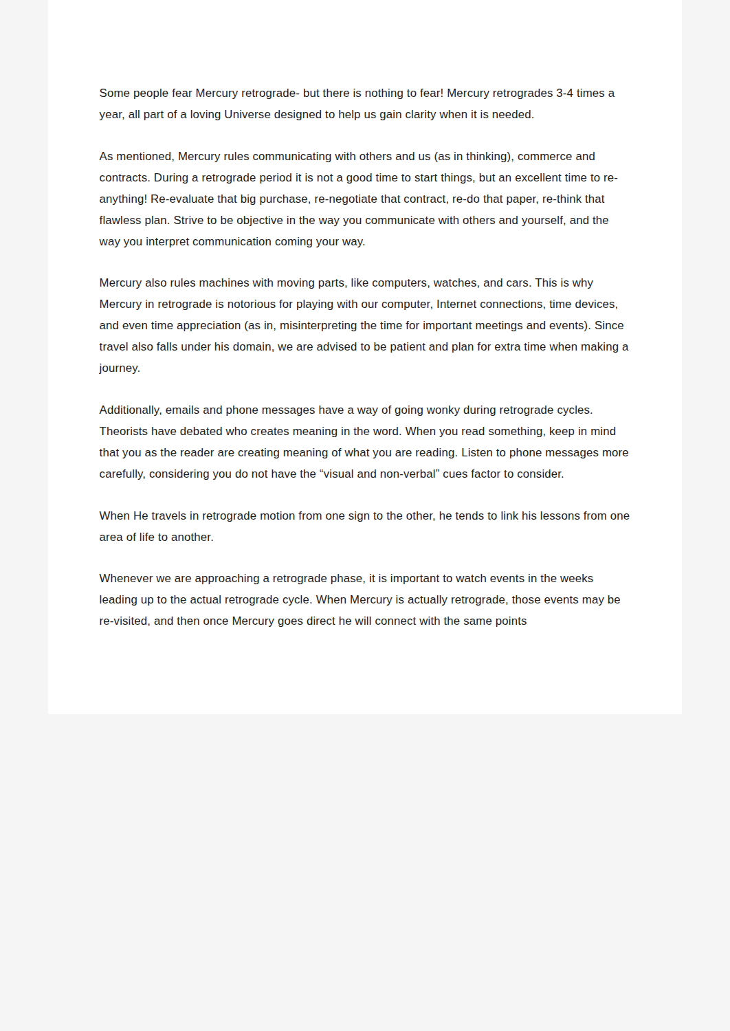Some people fear Mercury retrograde- but there is nothing to fear! Mercury retrogrades 3-4 times a year, all part of a loving Universe designed to help us gain clarity when it is needed.
As mentioned, Mercury rules communicating with others and us (as in thinking), commerce and contracts. During a retrograde period it is not a good time to start things, but an excellent time to re- anything! Re-evaluate that big purchase, re-negotiate that contract, re-do that paper, re-think that flawless plan. Strive to be objective in the way you communicate with others and yourself, and the way you interpret communication coming your way.
Mercury also rules machines with moving parts, like computers, watches, and cars. This is why Mercury in retrograde is notorious for playing with our computer, Internet connections, time devices, and even time appreciation (as in, misinterpreting the time for important meetings and events). Since travel also falls under his domain, we are advised to be patient and plan for extra time when making a journey.
Additionally, emails and phone messages have a way of going wonky during retrograde cycles. Theorists have debated who creates meaning in the word. When you read something, keep in mind that you as the reader are creating meaning of what you are reading. Listen to phone messages more carefully, considering you do not have the “visual and non-verbal” cues factor to consider.
When He travels in retrograde motion from one sign to the other, he tends to link his lessons from one area of life to another.
Whenever we are approaching a retrograde phase, it is important to watch events in the weeks leading up to the actual retrograde cycle. When Mercury is actually retrograde, those events may be re-visited, and then once Mercury goes direct he will connect with the same points